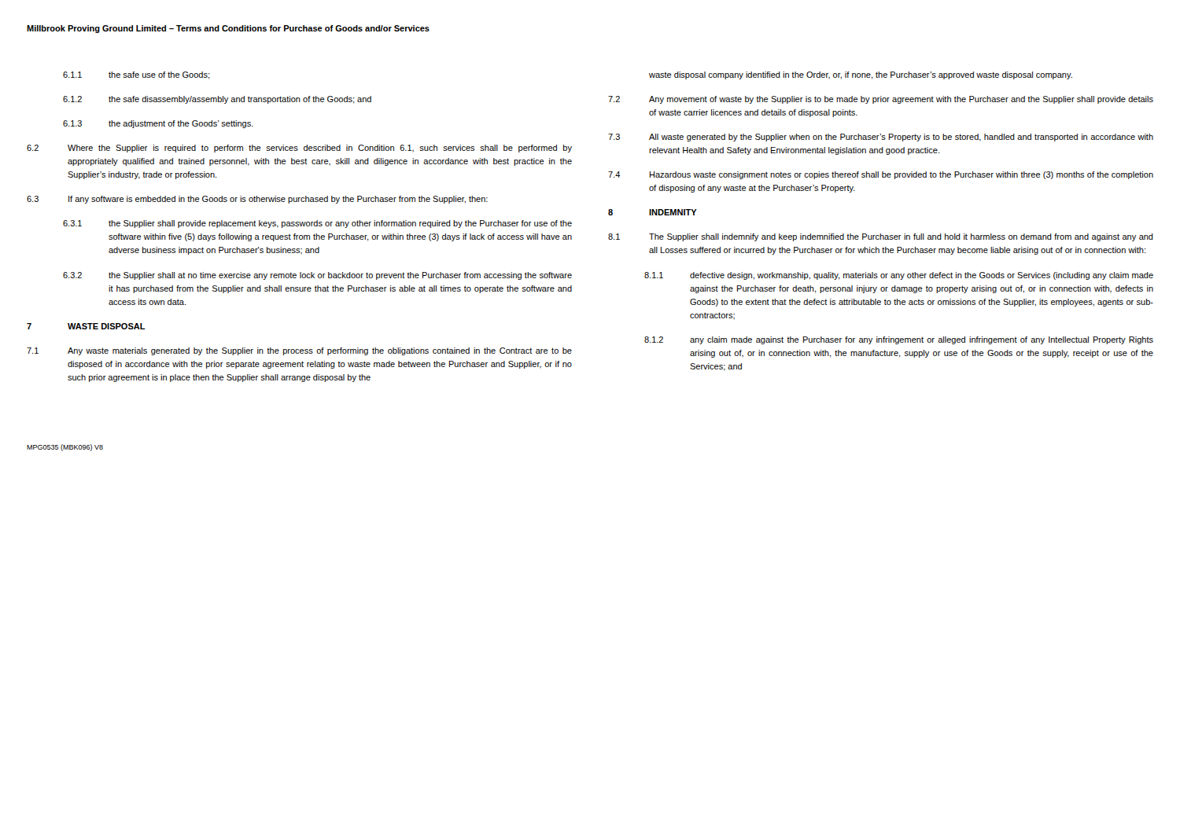Millbrook Proving Ground Limited – Terms and Conditions for Purchase of Goods and/or Services
6.1.1
the safe use of the Goods;
6.1.2
the safe disassembly/assembly and transportation of the Goods; and
6.1.3
the adjustment of the Goods’ settings.
6.2
Where the Supplier is required to perform the services described in Condition 6.1, such services shall be performed by appropriately qualified and trained personnel, with the best care, skill and diligence in accordance with best practice in the Supplier’s industry, trade or profession.
6.3
If any software is embedded in the Goods or is otherwise purchased by the Purchaser from the Supplier, then:
6.3.1
the Supplier shall provide replacement keys, passwords or any other information required by the Purchaser for use of the software within five (5) days following a request from the Purchaser, or within three (3) days if lack of access will have an adverse business impact on Purchaser's business; and
6.3.2
the Supplier shall at no time exercise any remote lock or backdoor to prevent the Purchaser from accessing the software it has purchased from the Supplier and shall ensure that the Purchaser is able at all times to operate the software and access its own data.
7
WASTE DISPOSAL
7.1
Any waste materials generated by the Supplier in the process of performing the obligations contained in the Contract are to be disposed of in accordance with the prior separate agreement relating to waste made between the Purchaser and Supplier, or if no such prior agreement is in place then the Supplier shall arrange disposal by the
waste disposal company identified in the Order, or, if none, the Purchaser’s approved waste disposal company.
7.2
Any movement of waste by the Supplier is to be made by prior agreement with the Purchaser and the Supplier shall provide details of waste carrier licences and details of disposal points.
7.3
All waste generated by the Supplier when on the Purchaser’s Property is to be stored, handled and transported in accordance with relevant Health and Safety and Environmental legislation and good practice.
7.4
Hazardous waste consignment notes or copies thereof shall be provided to the Purchaser within three (3) months of the completion of disposing of any waste at the Purchaser’s Property.
8
INDEMNITY
8.1
The Supplier shall indemnify and keep indemnified the Purchaser in full and hold it harmless on demand from and against any and all Losses suffered or incurred by the Purchaser or for which the Purchaser may become liable arising out of or in connection with:
8.1.1
defective design, workmanship, quality, materials or any other defect in the Goods or Services (including any claim made against the Purchaser for death, personal injury or damage to property arising out of, or in connection with, defects in Goods) to the extent that the defect is attributable to the acts or omissions of the Supplier, its employees, agents or sub-contractors;
8.1.2
any claim made against the Purchaser for any infringement or alleged infringement of any Intellectual Property Rights arising out of, or in connection with, the manufacture, supply or use of the Goods or the supply, receipt or use of the Services; and
MPG0535 (MBK096) V8